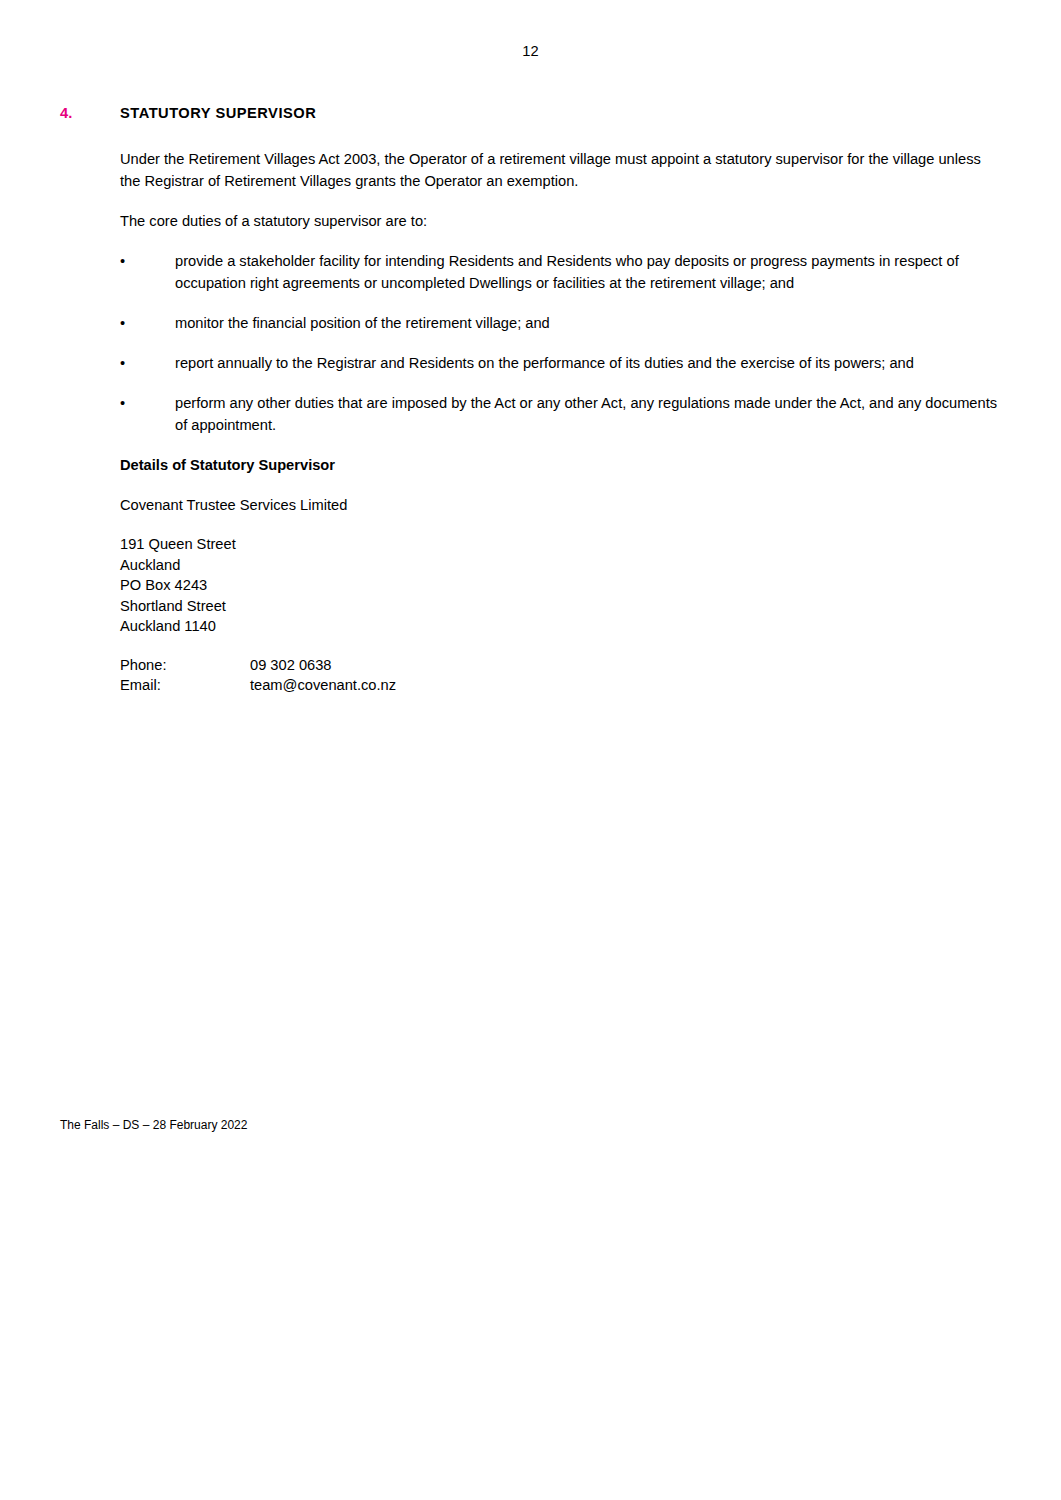12
4. STATUTORY SUPERVISOR
Under the Retirement Villages Act 2003, the Operator of a retirement village must appoint a statutory supervisor for the village unless the Registrar of Retirement Villages grants the Operator an exemption.
The core duties of a statutory supervisor are to:
provide a stakeholder facility for intending Residents and Residents who pay deposits or progress payments in respect of occupation right agreements or uncompleted Dwellings or facilities at the retirement village; and
monitor the financial position of the retirement village; and
report annually to the Registrar and Residents on the performance of its duties and the exercise of its powers; and
perform any other duties that are imposed by the Act or any other Act, any regulations made under the Act, and any documents of appointment.
Details of Statutory Supervisor
Covenant Trustee Services Limited
191 Queen Street
Auckland
PO Box 4243
Shortland Street
Auckland 1140
| Phone: | 09 302 0638 |
| Email: | team@covenant.co.nz |
The Falls – DS – 28 February 2022